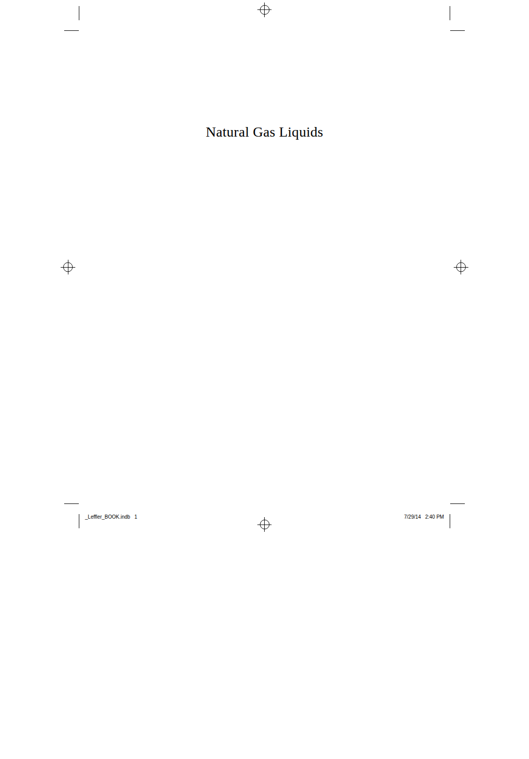Natural Gas Liquids
_Leffler_BOOK.indb 1 7/29/14 2:40 PM